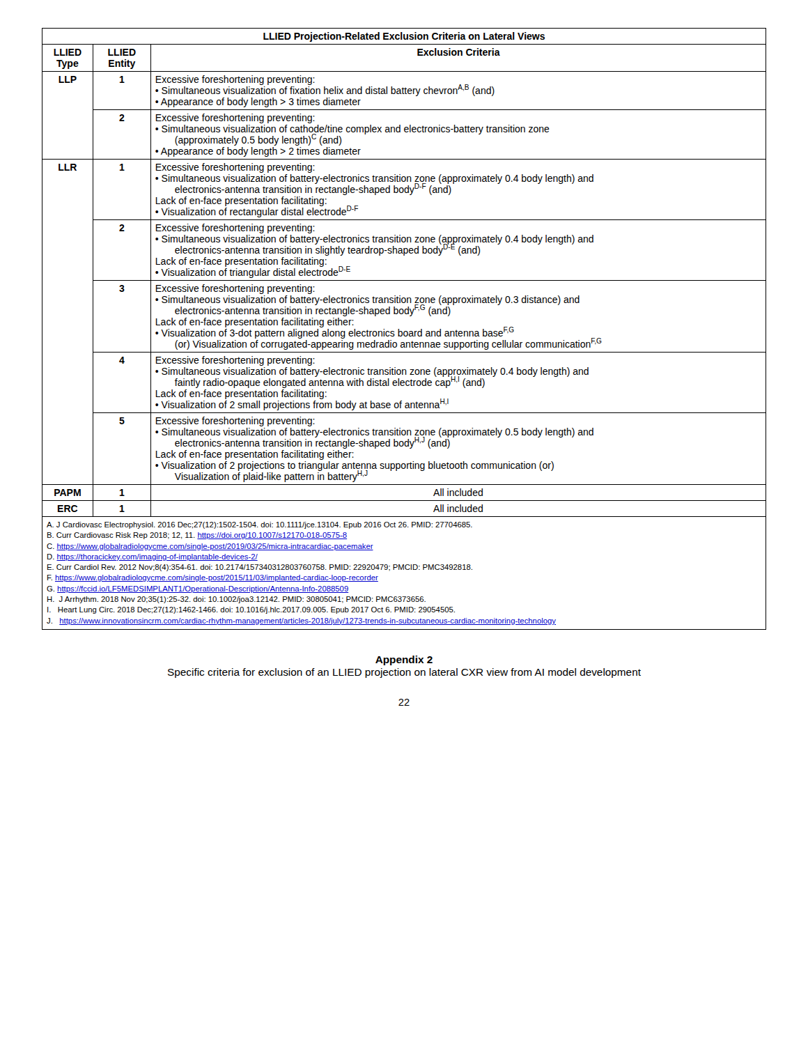| LLIED Projection-Related Exclusion Criteria on Lateral Views |
| --- |
| LLIED Type | LLIED Entity | Exclusion Criteria |
| LLP | 1 | Excessive foreshortening preventing: • Simultaneous visualization of fixation helix and distal battery chevron A,B (and) • Appearance of body length > 3 times diameter |
| 2 | Excessive foreshortening preventing: • Simultaneous visualization of cathode/tine complex and electronics-battery transition zone (approximately 0.5 body length) C (and) • Appearance of body length > 2 times diameter |
| LLR | 1 | Excessive foreshortening preventing: • Simultaneous visualization of battery-electronics transition zone (approximately 0.4 body length) and electronics-antenna transition in rectangle-shaped body D-F (and) Lack of en-face presentation facilitating: • Visualization of rectangular distal electrode D-F |
| 2 | Excessive foreshortening preventing: • Simultaneous visualization of battery-electronics transition zone (approximately 0.4 body length) and electronics-antenna transition in slightly teardrop-shaped body D-E (and) Lack of en-face presentation facilitating: • Visualization of triangular distal electrode D-E |
| 3 | Excessive foreshortening preventing: • Simultaneous visualization of battery-electronics transition zone (approximately 0.3 distance) and electronics-antenna transition in rectangle-shaped body F,G (and) Lack of en-face presentation facilitating either: • Visualization of 3-dot pattern aligned along electronics board and antenna base F,G (or) Visualization of corrugated-appearing medradio antennae supporting cellular communication F,G |
| 4 | Excessive foreshortening preventing: • Simultaneous visualization of battery-electronic transition zone (approximately 0.4 body length) and faintly radio-opaque elongated antenna with distal electrode cap H,I (and) Lack of en-face presentation facilitating: • Visualization of 2 small projections from body at base of antenna H,I |
| 5 | Excessive foreshortening preventing: • Simultaneous visualization of battery-electronics transition zone (approximately 0.5 body length) and electronics-antenna transition in rectangle-shaped body H,J (and) Lack of en-face presentation facilitating either: • Visualization of 2 projections to triangular antenna supporting bluetooth communication (or) Visualization of plaid-like pattern in battery H,J |
| PAPM | 1 | All included |
| ERC | 1 | All included |
A. J Cardiovasc Electrophysiol. 2016 Dec;27(12):1502-1504. doi: 10.1111/jce.13104. Epub 2016 Oct 26. PMID: 27704685.
B. Curr Cardiovasc Risk Rep 2018; 12, 11. https://doi.org/10.1007/s12170-018-0575-8
C. https://www.globalradiologycme.com/single-post/2019/03/25/micra-intracardiac-pacemaker
D. https://thoracickey.com/imaging-of-implantable-devices-2/
E. Curr Cardiol Rev. 2012 Nov;8(4):354-61. doi: 10.2174/157340312803760758. PMID: 22920479; PMCID: PMC3492818.
F. https://www.globalradiologycme.com/single-post/2015/11/03/implanted-cardiac-loop-recorder
G. https://fccid.io/LF5MEDSIMPLANT1/Operational-Description/Antenna-Info-2088509
H. J Arrhythm. 2018 Nov 20;35(1):25-32. doi: 10.1002/joa3.12142. PMID: 30805041; PMCID: PMC6373656.
I. Heart Lung Circ. 2018 Dec;27(12):1462-1466. doi: 10.1016/j.hlc.2017.09.005. Epub 2017 Oct 6. PMID: 29054505.
J. https://www.innovationsincrm.com/cardiac-rhythm-management/articles-2018/july/1273-trends-in-subcutaneous-cardiac-monitoring-technology
Appendix 2
Specific criteria for exclusion of an LLIED projection on lateral CXR view from AI model development
22